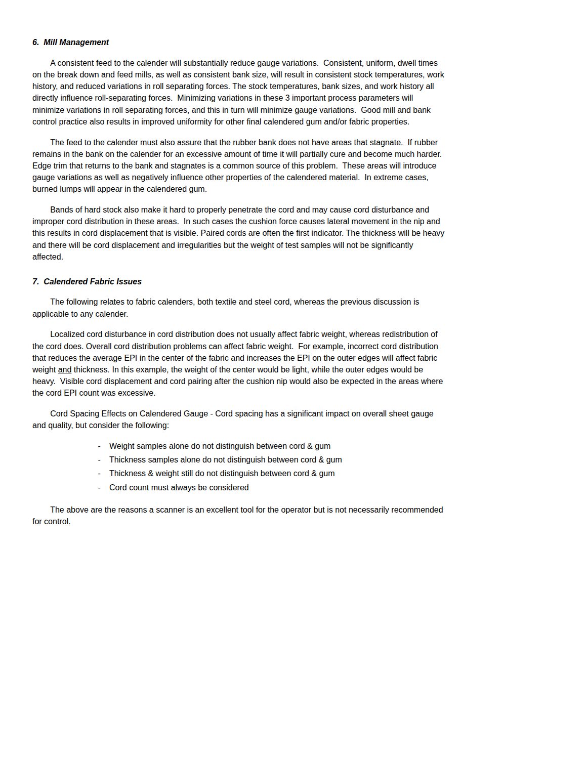6. Mill Management
A consistent feed to the calender will substantially reduce gauge variations. Consistent, uniform, dwell times on the break down and feed mills, as well as consistent bank size, will result in consistent stock temperatures, work history, and reduced variations in roll separating forces. The stock temperatures, bank sizes, and work history all directly influence roll-separating forces. Minimizing variations in these 3 important process parameters will minimize variations in roll separating forces, and this in turn will minimize gauge variations. Good mill and bank control practice also results in improved uniformity for other final calendered gum and/or fabric properties.
The feed to the calender must also assure that the rubber bank does not have areas that stagnate. If rubber remains in the bank on the calender for an excessive amount of time it will partially cure and become much harder. Edge trim that returns to the bank and stagnates is a common source of this problem. These areas will introduce gauge variations as well as negatively influence other properties of the calendered material. In extreme cases, burned lumps will appear in the calendered gum.
Bands of hard stock also make it hard to properly penetrate the cord and may cause cord disturbance and improper cord distribution in these areas. In such cases the cushion force causes lateral movement in the nip and this results in cord displacement that is visible. Paired cords are often the first indicator. The thickness will be heavy and there will be cord displacement and irregularities but the weight of test samples will not be significantly affected.
7. Calendered Fabric Issues
The following relates to fabric calenders, both textile and steel cord, whereas the previous discussion is applicable to any calender.
Localized cord disturbance in cord distribution does not usually affect fabric weight, whereas redistribution of the cord does. Overall cord distribution problems can affect fabric weight. For example, incorrect cord distribution that reduces the average EPI in the center of the fabric and increases the EPI on the outer edges will affect fabric weight and thickness. In this example, the weight of the center would be light, while the outer edges would be heavy. Visible cord displacement and cord pairing after the cushion nip would also be expected in the areas where the cord EPI count was excessive.
Cord Spacing Effects on Calendered Gauge - Cord spacing has a significant impact on overall sheet gauge and quality, but consider the following:
Weight samples alone do not distinguish between cord & gum
Thickness samples alone do not distinguish between cord & gum
Thickness & weight still do not distinguish between cord & gum
Cord count must always be considered
The above are the reasons a scanner is an excellent tool for the operator but is not necessarily recommended for control.